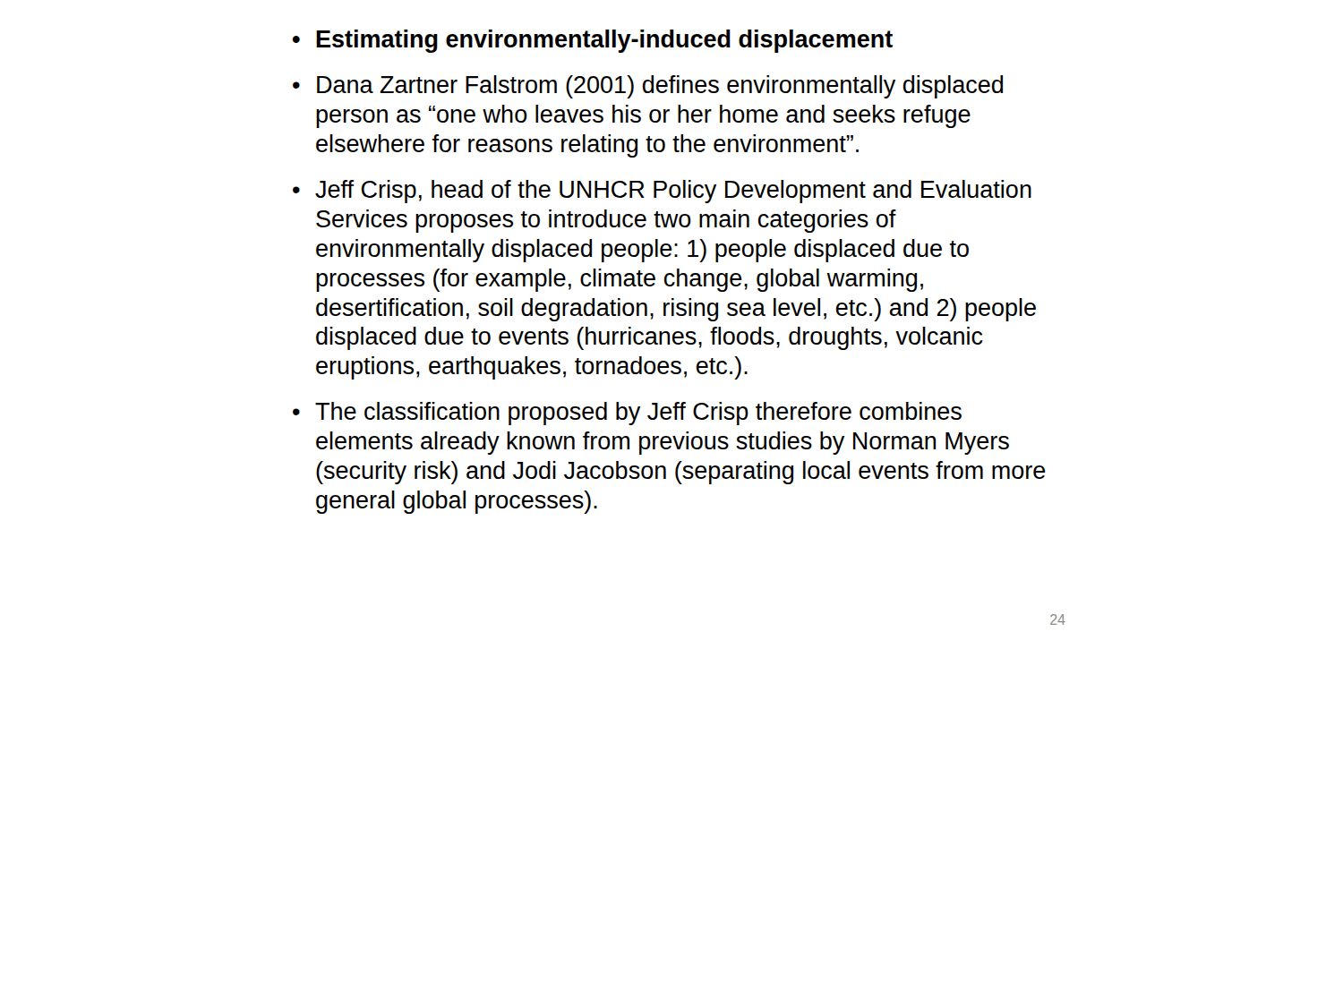Estimating environmentally-induced displacement
Dana Zartner Falstrom (2001) defines environmentally displaced person as “one who leaves his or her home and seeks refuge elsewhere for reasons relating to the environment”.
Jeff Crisp, head of the UNHCR Policy Development and Evaluation Services proposes to introduce two main categories of environmentally displaced people: 1) people displaced due to processes (for example, climate change, global warming, desertification, soil degradation, rising sea level, etc.) and 2) people displaced due to events (hurricanes, floods, droughts, volcanic eruptions, earthquakes, tornadoes, etc.).
The classification proposed by Jeff Crisp therefore combines elements already known from previous studies by Norman Myers (security risk) and Jodi Jacobson (separating local events from more general global processes).
24